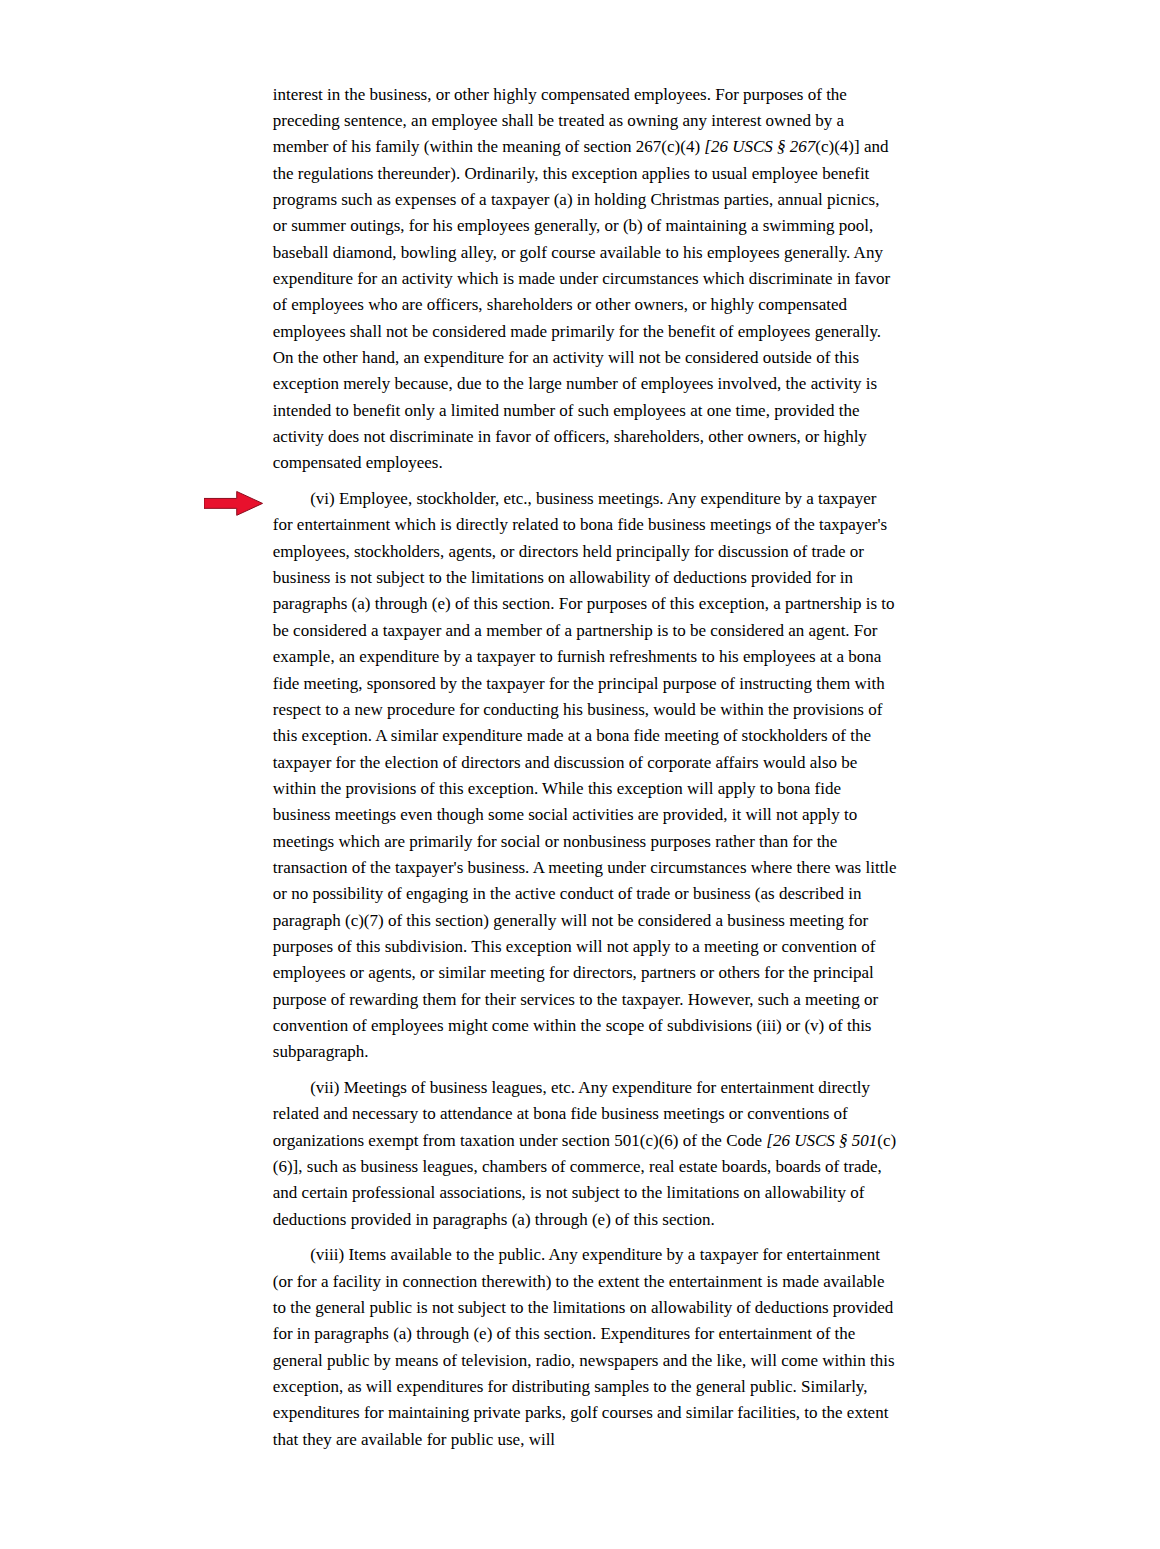interest in the business, or other highly compensated employees. For purposes of the preceding sentence, an employee shall be treated as owning any interest owned by a member of his family (within the meaning of section 267(c)(4) [26 USCS § 267(c)(4)] and the regulations thereunder). Ordinarily, this exception applies to usual employee benefit programs such as expenses of a taxpayer (a) in holding Christmas parties, annual picnics, or summer outings, for his employees generally, or (b) of maintaining a swimming pool, baseball diamond, bowling alley, or golf course available to his employees generally. Any expenditure for an activity which is made under circumstances which discriminate in favor of employees who are officers, shareholders or other owners, or highly compensated employees shall not be considered made primarily for the benefit of employees generally. On the other hand, an expenditure for an activity will not be considered outside of this exception merely because, due to the large number of employees involved, the activity is intended to benefit only a limited number of such employees at one time, provided the activity does not discriminate in favor of officers, shareholders, other owners, or highly compensated employees.
(vi) Employee, stockholder, etc., business meetings. Any expenditure by a taxpayer for entertainment which is directly related to bona fide business meetings of the taxpayer's employees, stockholders, agents, or directors held principally for discussion of trade or business is not subject to the limitations on allowability of deductions provided for in paragraphs (a) through (e) of this section. For purposes of this exception, a partnership is to be considered a taxpayer and a member of a partnership is to be considered an agent. For example, an expenditure by a taxpayer to furnish refreshments to his employees at a bona fide meeting, sponsored by the taxpayer for the principal purpose of instructing them with respect to a new procedure for conducting his business, would be within the provisions of this exception. A similar expenditure made at a bona fide meeting of stockholders of the taxpayer for the election of directors and discussion of corporate affairs would also be within the provisions of this exception. While this exception will apply to bona fide business meetings even though some social activities are provided, it will not apply to meetings which are primarily for social or nonbusiness purposes rather than for the transaction of the taxpayer's business. A meeting under circumstances where there was little or no possibility of engaging in the active conduct of trade or business (as described in paragraph (c)(7) of this section) generally will not be considered a business meeting for purposes of this subdivision. This exception will not apply to a meeting or convention of employees or agents, or similar meeting for directors, partners or others for the principal purpose of rewarding them for their services to the taxpayer. However, such a meeting or convention of employees might come within the scope of subdivisions (iii) or (v) of this subparagraph.
(vii) Meetings of business leagues, etc. Any expenditure for entertainment directly related and necessary to attendance at bona fide business meetings or conventions of organizations exempt from taxation under section 501(c)(6) of the Code [26 USCS § 501(c)(6)], such as business leagues, chambers of commerce, real estate boards, boards of trade, and certain professional associations, is not subject to the limitations on allowability of deductions provided in paragraphs (a) through (e) of this section.
(viii) Items available to the public. Any expenditure by a taxpayer for entertainment (or for a facility in connection therewith) to the extent the entertainment is made available to the general public is not subject to the limitations on allowability of deductions provided for in paragraphs (a) through (e) of this section. Expenditures for entertainment of the general public by means of television, radio, newspapers and the like, will come within this exception, as will expenditures for distributing samples to the general public. Similarly, expenditures for maintaining private parks, golf courses and similar facilities, to the extent that they are available for public use, will